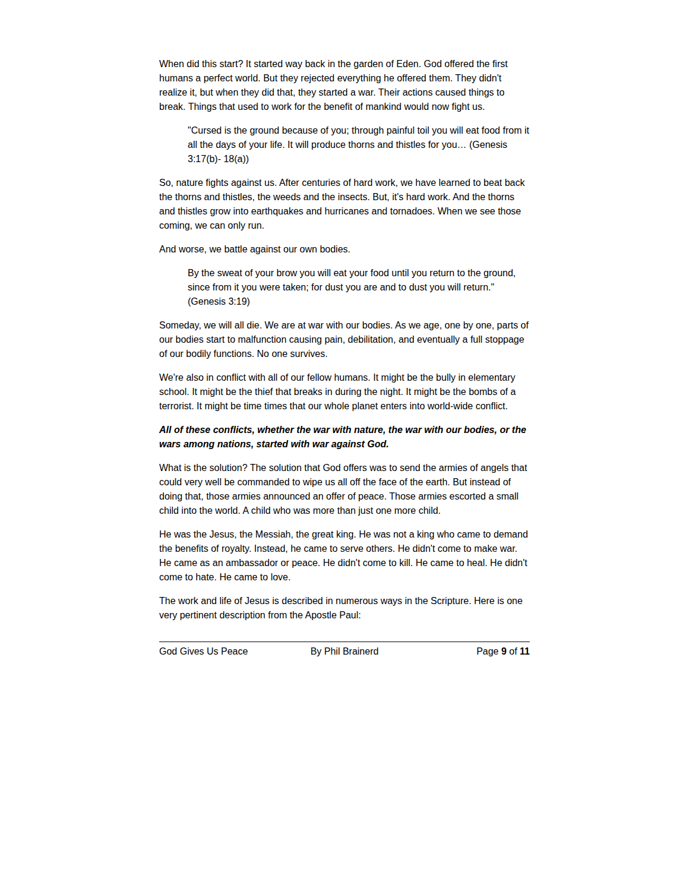When did this start? It started way back in the garden of Eden. God offered the first humans a perfect world. But they rejected everything he offered them. They didn't realize it, but when they did that, they started a war. Their actions caused things to break. Things that used to work for the benefit of mankind would now fight us.
"Cursed is the ground because of you; through painful toil you will eat food from it all the days of your life. It will produce thorns and thistles for you… (Genesis 3:17(b)- 18(a))
So, nature fights against us. After centuries of hard work, we have learned to beat back the thorns and thistles, the weeds and the insects. But, it's hard work. And the thorns and thistles grow into earthquakes and hurricanes and tornadoes. When we see those coming, we can only run.
And worse, we battle against our own bodies.
By the sweat of your brow you will eat your food until you return to the ground, since from it you were taken; for dust you are and to dust you will return." (Genesis 3:19)
Someday, we will all die. We are at war with our bodies. As we age, one by one, parts of our bodies start to malfunction causing pain, debilitation, and eventually a full stoppage of our bodily functions. No one survives.
We're also in conflict with all of our fellow humans. It might be the bully in elementary school. It might be the thief that breaks in during the night. It might be the bombs of a terrorist. It might be time times that our whole planet enters into world-wide conflict.
All of these conflicts, whether the war with nature, the war with our bodies, or the wars among nations, started with war against God.
What is the solution? The solution that God offers was to send the armies of angels that could very well be commanded to wipe us all off the face of the earth. But instead of doing that, those armies announced an offer of peace. Those armies escorted a small child into the world. A child who was more than just one more child.
He was the Jesus, the Messiah, the great king. He was not a king who came to demand the benefits of royalty. Instead, he came to serve others. He didn't come to make war. He came as an ambassador or peace. He didn't come to kill. He came to heal. He didn't come to hate. He came to love.
The work and life of Jesus is described in numerous ways in the Scripture. Here is one very pertinent description from the Apostle Paul:
God Gives Us Peace
By Phil Brainerd
Page 9 of 11